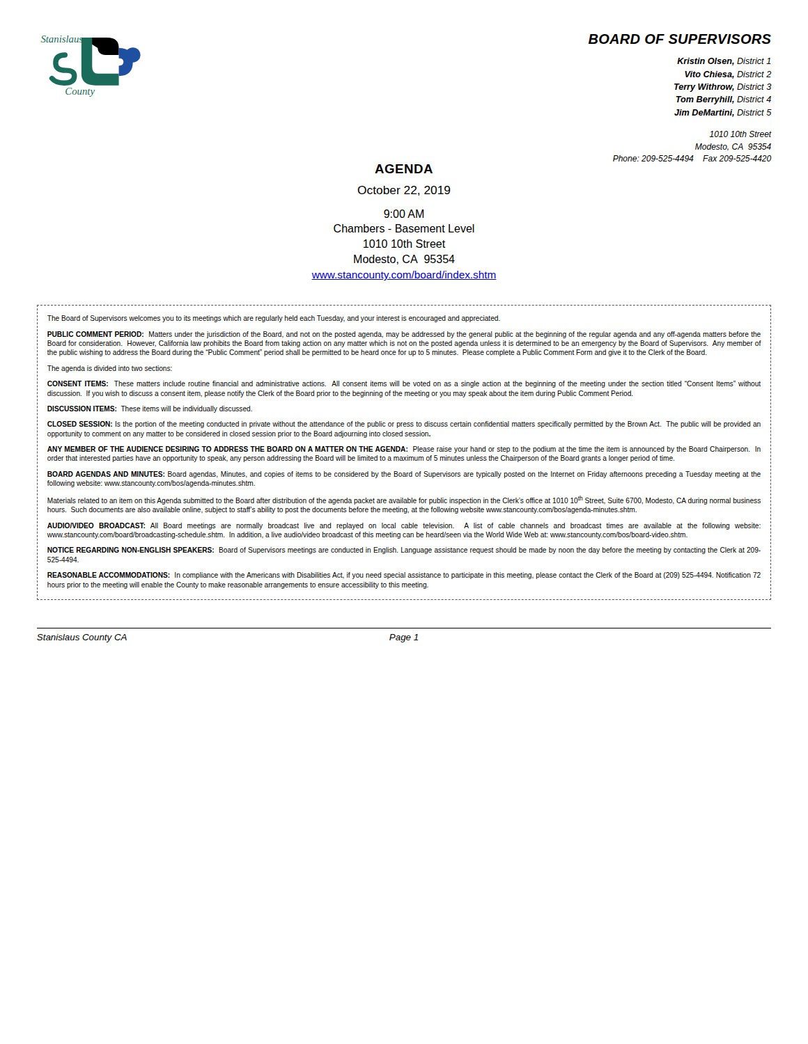Stanislaus County
BOARD OF SUPERVISORS
Kristin Olsen, District 1
Vito Chiesa, District 2
Terry Withrow, District 3
Tom Berryhill, District 4
Jim DeMartini, District 5
1010 10th Street
Modesto, CA 95354
Phone: 209-525-4494 Fax 209-525-4420
AGENDA
October 22, 2019
9:00 AM
Chambers - Basement Level
1010 10th Street
Modesto, CA 95354
www.stancounty.com/board/index.shtm
The Board of Supervisors welcomes you to its meetings which are regularly held each Tuesday, and your interest is encouraged and appreciated.
PUBLIC COMMENT PERIOD: Matters under the jurisdiction of the Board, and not on the posted agenda, may be addressed by the general public at the beginning of the regular agenda and any off-agenda matters before the Board for consideration. However, California law prohibits the Board from taking action on any matter which is not on the posted agenda unless it is determined to be an emergency by the Board of Supervisors. Any member of the public wishing to address the Board during the “Public Comment” period shall be permitted to be heard once for up to 5 minutes. Please complete a Public Comment Form and give it to the Clerk of the Board.
The agenda is divided into two sections:
CONSENT ITEMS: These matters include routine financial and administrative actions. All consent items will be voted on as a single action at the beginning of the meeting under the section titled “Consent Items” without discussion. If you wish to discuss a consent item, please notify the Clerk of the Board prior to the beginning of the meeting or you may speak about the item during Public Comment Period.
DISCUSSION ITEMS: These items will be individually discussed.
CLOSED SESSION: Is the portion of the meeting conducted in private without the attendance of the public or press to discuss certain confidential matters specifically permitted by the Brown Act. The public will be provided an opportunity to comment on any matter to be considered in closed session prior to the Board adjourning into closed session.
ANY MEMBER OF THE AUDIENCE DESIRING TO ADDRESS THE BOARD ON A MATTER ON THE AGENDA: Please raise your hand or step to the podium at the time the item is announced by the Board Chairperson. In order that interested parties have an opportunity to speak, any person addressing the Board will be limited to a maximum of 5 minutes unless the Chairperson of the Board grants a longer period of time.
BOARD AGENDAS AND MINUTES: Board agendas, Minutes, and copies of items to be considered by the Board of Supervisors are typically posted on the Internet on Friday afternoons preceding a Tuesday meeting at the following website: www.stancounty.com/bos/agenda-minutes.shtm.
Materials related to an item on this Agenda submitted to the Board after distribution of the agenda packet are available for public inspection in the Clerk’s office at 1010 10th Street, Suite 6700, Modesto, CA during normal business hours. Such documents are also available online, subject to staff’s ability to post the documents before the meeting, at the following website www.stancounty.com/bos/agenda-minutes.shtm.
AUDIO/VIDEO BROADCAST: All Board meetings are normally broadcast live and replayed on local cable television. A list of cable channels and broadcast times are available at the following website: www.stancounty.com/board/broadcasting-schedule.shtm. In addition, a live audio/video broadcast of this meeting can be heard/seen via the World Wide Web at: www.stancounty.com/bos/board-video.shtm.
NOTICE REGARDING NON-ENGLISH SPEAKERS: Board of Supervisors meetings are conducted in English. Language assistance request should be made by noon the day before the meeting by contacting the Clerk at 209-525-4494.
REASONABLE ACCOMMODATIONS: In compliance with the Americans with Disabilities Act, if you need special assistance to participate in this meeting, please contact the Clerk of the Board at (209) 525-4494. Notification 72 hours prior to the meeting will enable the County to make reasonable arrangements to ensure accessibility to this meeting.
Stanislaus County CA
Page 1